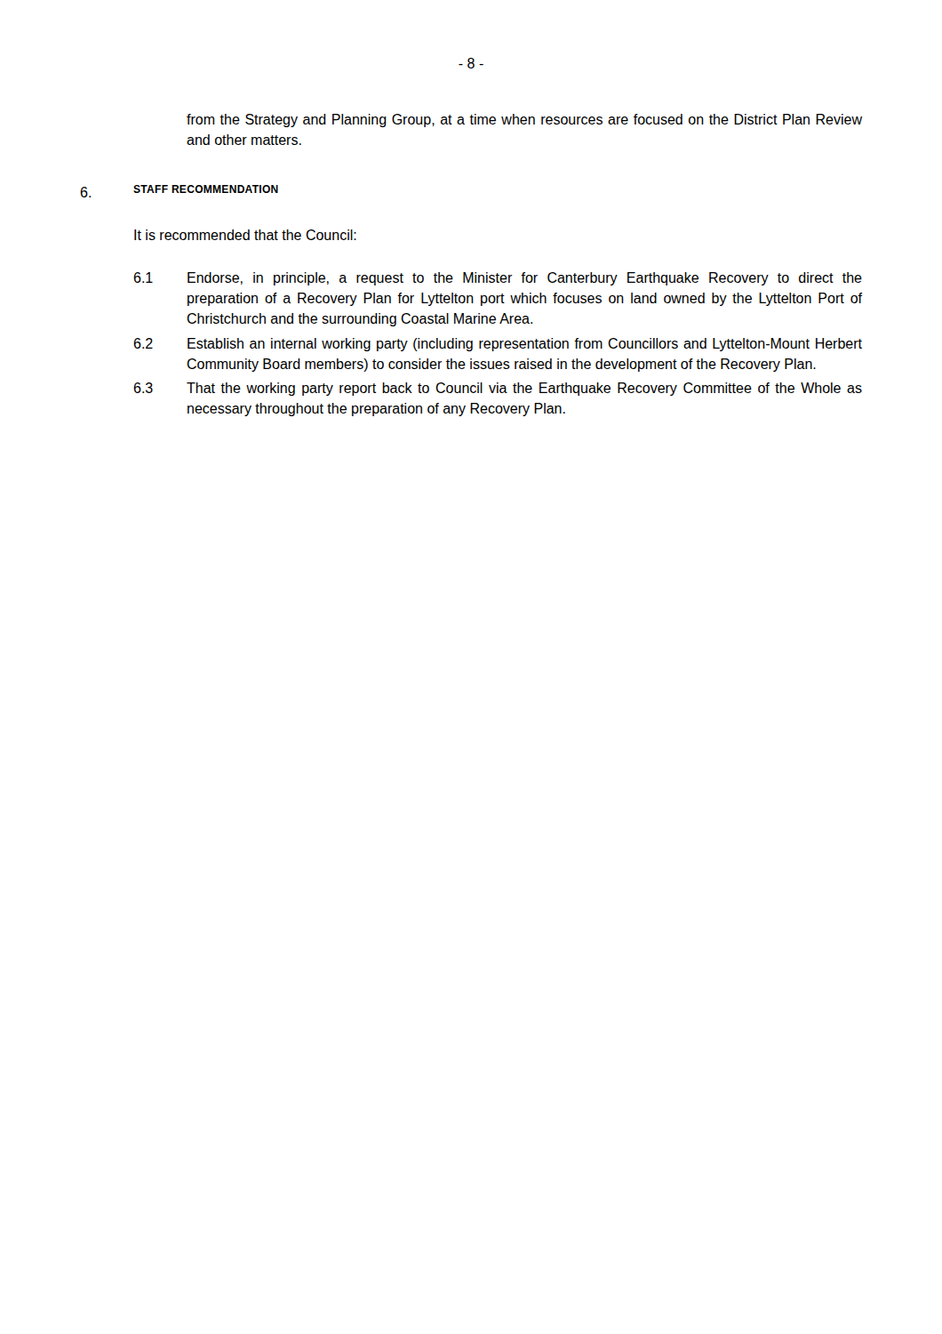- 8 -
from the Strategy and Planning Group, at a time when resources are focused on the District Plan Review and other matters.
6.
STAFF RECOMMENDATION
It is recommended that the Council:
6.1
Endorse, in principle, a request to the Minister for Canterbury Earthquake Recovery to direct the preparation of a Recovery Plan for Lyttelton port which focuses on land owned by the Lyttelton Port of Christchurch and the surrounding Coastal Marine Area.
6.2
Establish an internal working party (including representation from Councillors and Lyttelton-Mount Herbert Community Board members) to consider the issues raised in the development of the Recovery Plan.
6.3
That the working party report back to Council via the Earthquake Recovery Committee of the Whole as necessary throughout the preparation of any Recovery Plan.